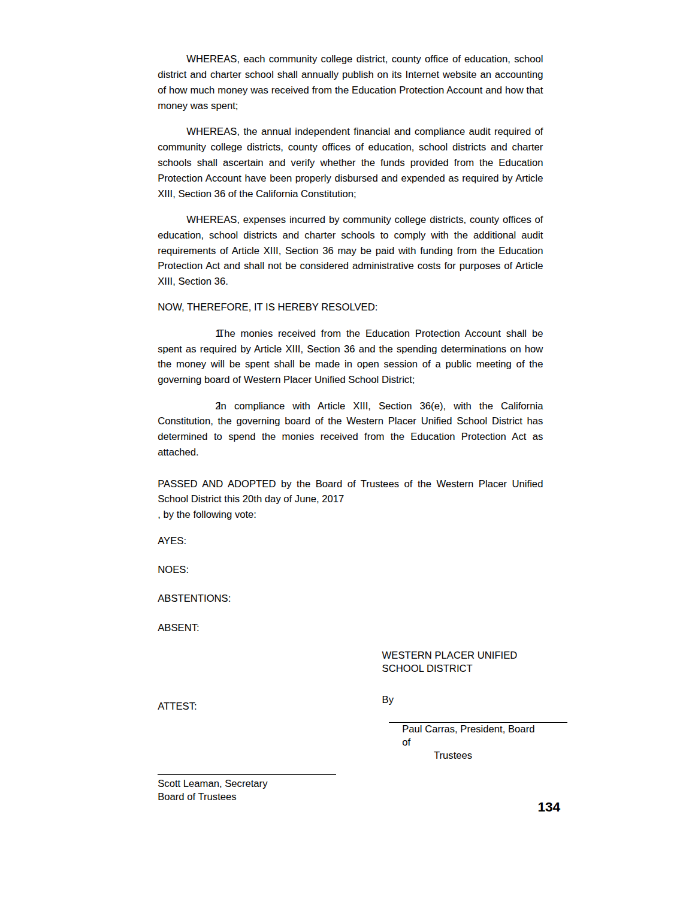WHEREAS, each community college district, county office of education, school district and charter school shall annually publish on its Internet website an accounting of how much money was received from the Education Protection Account and how that money was spent;
WHEREAS, the annual independent financial and compliance audit required of community college districts, county offices of education, school districts and charter schools shall ascertain and verify whether the funds provided from the Education Protection Account have been properly disbursed and expended as required by Article XIII, Section 36 of the California Constitution;
WHEREAS, expenses incurred by community college districts, county offices of education, school districts and charter schools to comply with the additional audit requirements of Article XIII, Section 36 may be paid with funding from the Education Protection Act and shall not be considered administrative costs for purposes of Article XIII, Section 36.
NOW, THEREFORE, IT IS HEREBY RESOLVED:
1. The monies received from the Education Protection Account shall be spent as required by Article XIII, Section 36 and the spending determinations on how the money will be spent shall be made in open session of a public meeting of the governing board of Western Placer Unified School District;
2. In compliance with Article XIII, Section 36(e), with the California Constitution, the governing board of the Western Placer Unified School District has determined to spend the monies received from the Education Protection Act as attached.
PASSED AND ADOPTED by the Board of Trustees of the Western Placer Unified School District this 20th day of June, 2017
, by the following vote:
AYES:
NOES:
ABSTENTIONS:
ABSENT:
WESTERN PLACER UNIFIED
SCHOOL DISTRICT
By
Paul Carras, President, Board of Trustees
ATTEST:
Scott Leaman, Secretary
Board of Trustees
134